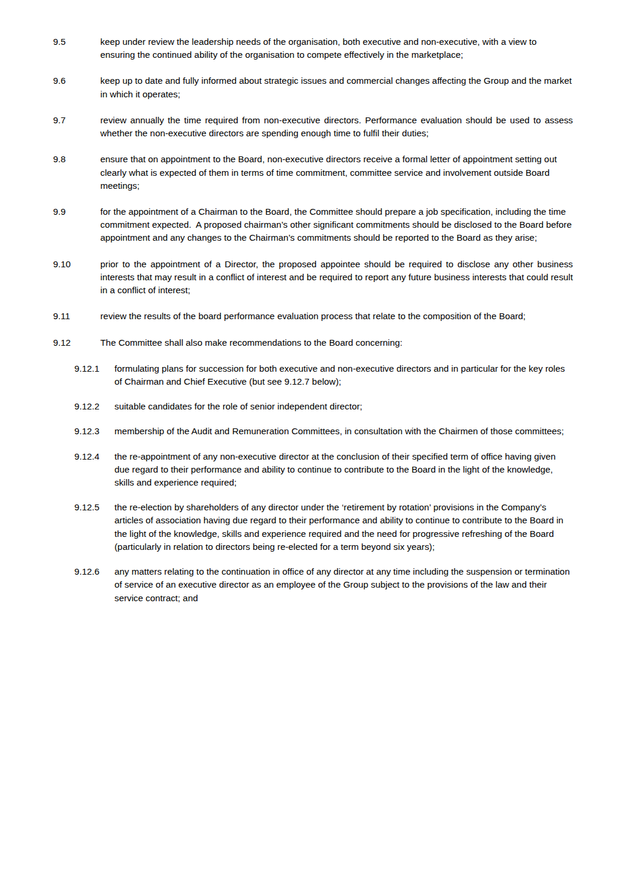9.5
keep under review the leadership needs of the organisation, both executive and non-executive, with a view to ensuring the continued ability of the organisation to compete effectively in the marketplace;
9.6
keep up to date and fully informed about strategic issues and commercial changes affecting the Group and the market in which it operates;
9.7
review annually the time required from non-executive directors. Performance evaluation should be used to assess whether the non-executive directors are spending enough time to fulfil their duties;
9.8
ensure that on appointment to the Board, non-executive directors receive a formal letter of appointment setting out clearly what is expected of them in terms of time commitment, committee service and involvement outside Board meetings;
9.9
for the appointment of a Chairman to the Board, the Committee should prepare a job specification, including the time commitment expected. A proposed chairman’s other significant commitments should be disclosed to the Board before appointment and any changes to the Chairman’s commitments should be reported to the Board as they arise;
9.10
prior to the appointment of a Director, the proposed appointee should be required to disclose any other business interests that may result in a conflict of interest and be required to report any future business interests that could result in a conflict of interest;
9.11
review the results of the board performance evaluation process that relate to the composition of the Board;
9.12
The Committee shall also make recommendations to the Board concerning:
9.12.1
formulating plans for succession for both executive and non-executive directors and in particular for the key roles of Chairman and Chief Executive (but see 9.12.7 below);
9.12.2
suitable candidates for the role of senior independent director;
9.12.3
membership of the Audit and Remuneration Committees, in consultation with the Chairmen of those committees;
9.12.4
the re-appointment of any non-executive director at the conclusion of their specified term of office having given due regard to their performance and ability to continue to contribute to the Board in the light of the knowledge, skills and experience required;
9.12.5
the re-election by shareholders of any director under the ‘retirement by rotation’ provisions in the Company’s articles of association having due regard to their performance and ability to continue to contribute to the Board in the light of the knowledge, skills and experience required and the need for progressive refreshing of the Board (particularly in relation to directors being re-elected for a term beyond six years);
9.12.6
any matters relating to the continuation in office of any director at any time including the suspension or termination of service of an executive director as an employee of the Group subject to the provisions of the law and their service contract; and